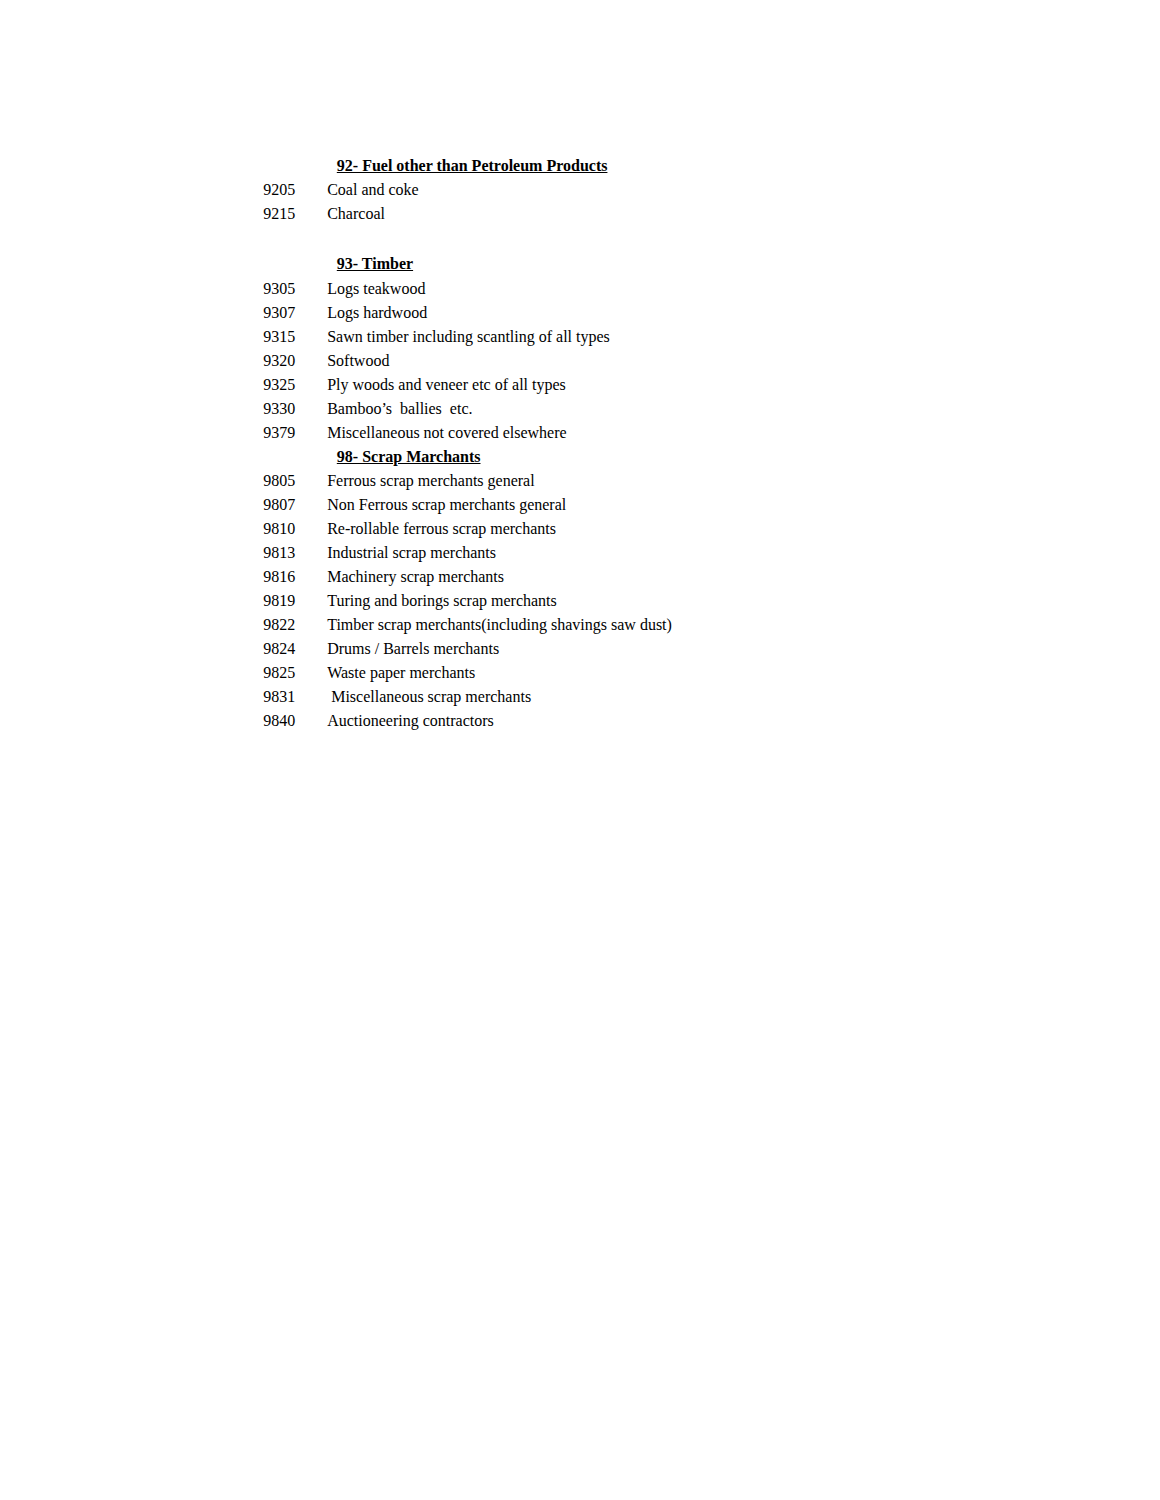92- Fuel other than Petroleum Products
| 9205 | Coal and coke |
| 9215 | Charcoal |
93- Timber
| 9305 | Logs teakwood |
| 9307 | Logs hardwood |
| 9315 | Sawn timber including scantling of all types |
| 9320 | Softwood |
| 9325 | Ply woods and veneer etc of all types |
| 9330 | Bamboo’s ballies etc. |
| 9379 | Miscellaneous not covered elsewhere |
98- Scrap Marchants
| 9805 | Ferrous scrap merchants general |
| 9807 | Non Ferrous scrap merchants general |
| 9810 | Re-rollable ferrous scrap merchants |
| 9813 | Industrial scrap merchants |
| 9816 | Machinery scrap merchants |
| 9819 | Turing and borings scrap merchants |
| 9822 | Timber scrap merchants(including shavings saw dust) |
| 9824 | Drums / Barrels merchants |
| 9825 | Waste paper merchants |
| 9831 | Miscellaneous scrap merchants |
| 9840 | Auctioneering contractors |